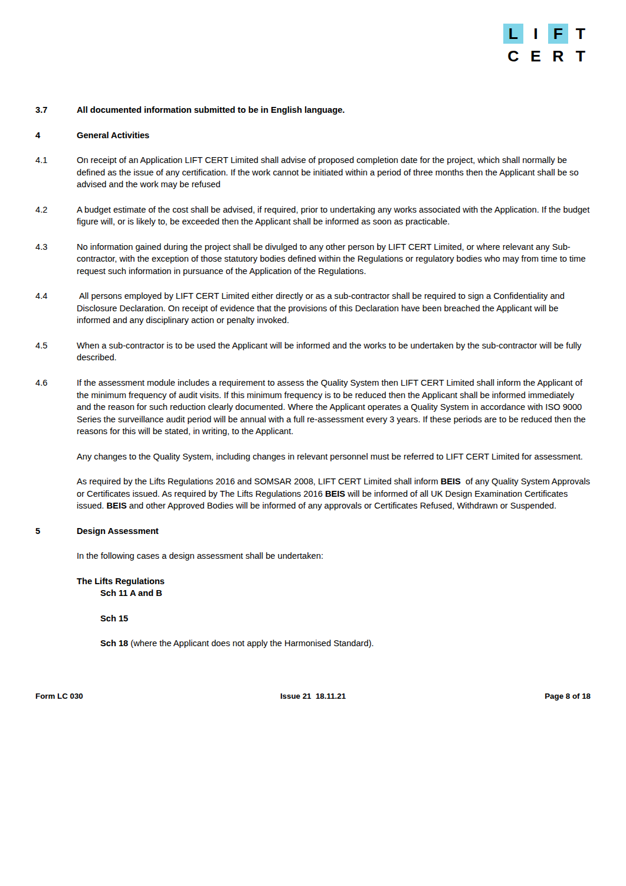L I F T
C E R T
3.7
All documented information submitted to be in English language.
4
General Activities
4.1
On receipt of an Application LIFT CERT Limited shall advise of proposed completion date for the project, which shall normally be defined as the issue of any certification. If the work cannot be initiated within a period of three months then the Applicant shall be so advised and the work may be refused
4.2
A budget estimate of the cost shall be advised, if required, prior to undertaking any works associated with the Application. If the budget figure will, or is likely to, be exceeded then the Applicant shall be informed as soon as practicable.
4.3
No information gained during the project shall be divulged to any other person by LIFT CERT Limited, or where relevant any Sub-contractor, with the exception of those statutory bodies defined within the Regulations or regulatory bodies who may from time to time request such information in pursuance of the Application of the Regulations.
4.4
All persons employed by LIFT CERT Limited either directly or as a sub-contractor shall be required to sign a Confidentiality and Disclosure Declaration. On receipt of evidence that the provisions of this Declaration have been breached the Applicant will be informed and any disciplinary action or penalty invoked.
4.5
When a sub-contractor is to be used the Applicant will be informed and the works to be undertaken by the sub-contractor will be fully described.
4.6
If the assessment module includes a requirement to assess the Quality System then LIFT CERT Limited shall inform the Applicant of the minimum frequency of audit visits. If this minimum frequency is to be reduced then the Applicant shall be informed immediately and the reason for such reduction clearly documented. Where the Applicant operates a Quality System in accordance with ISO 9000 Series the surveillance audit period will be annual with a full re-assessment every 3 years. If these periods are to be reduced then the reasons for this will be stated, in writing, to the Applicant.
Any changes to the Quality System, including changes in relevant personnel must be referred to LIFT CERT Limited for assessment.
As required by the Lifts Regulations 2016 and SOMSAR 2008, LIFT CERT Limited shall inform BEIS of any Quality System Approvals or Certificates issued. As required by The Lifts Regulations 2016 BEIS will be informed of all UK Design Examination Certificates issued. BEIS and other Approved Bodies will be informed of any approvals or Certificates Refused, Withdrawn or Suspended.
5
Design Assessment
In the following cases a design assessment shall be undertaken:
The Lifts Regulations
Sch 11 A and B
Sch 15
Sch 18 (where the Applicant does not apply the Harmonised Standard).
Form LC 030
Issue 21 18.11.21
Page 8 of 18